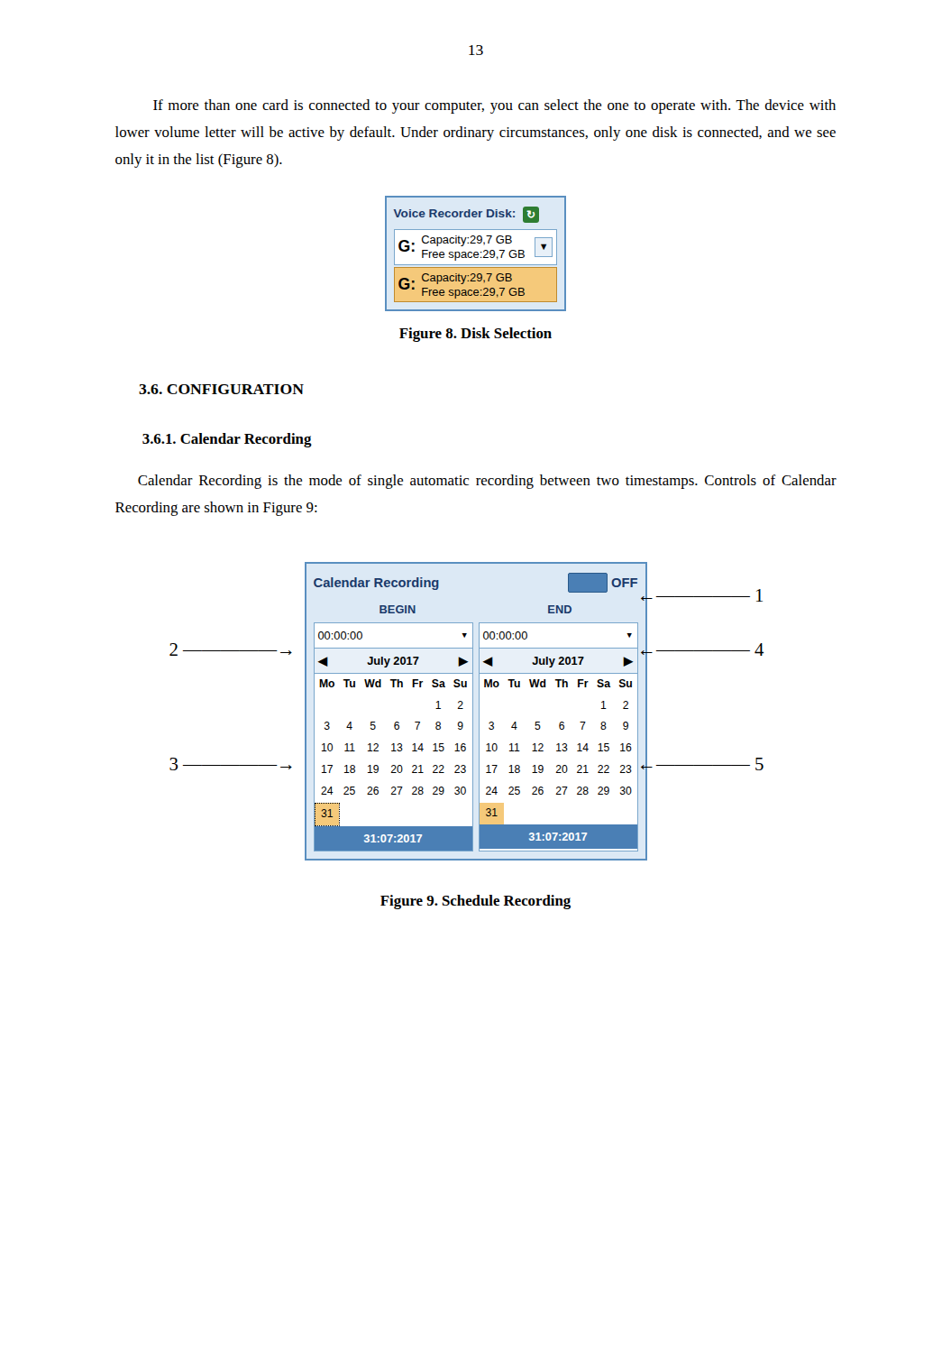13
If more than one card is connected to your computer, you can select the one to operate with. The device with lower volume letter will be active by default. Under ordinary circumstances, only one disk is connected, and we see only it in the list (Figure 8).
Voice Recorder Disk: ↻
G: Capacity:29,7 GB
Free space:29,7 GB ▼
G: Capacity:29,7 GB
Free space:29,7 GB
Figure 8. Disk Selection
3.6. CONFIGURATION
3.6.1. Calendar Recording
Calendar Recording is the mode of single automatic recording between two timestamps. Controls of Calendar Recording are shown in Figure 9:
Calendar Recording OFF
BEGIN END
00:00:00 ▼
◀ July 2017 ▶
| Mo | Tu | Wd | Th | Fr | Sa | Su |
| --- | --- | --- | --- | --- | --- | --- |
| | | | | | 1 | 2 |
| 3 | 4 | 5 | 6 | 7 | 8 | 9 |
| 10 | 11 | 12 | 13 | 14 | 15 | 16 |
| 17 | 18 | 19 | 20 | 21 | 22 | 23 |
| 24 | 25 | 26 | 27 | 28 | 29 | 30 |
| 31 | | | | | | |
31:07:2017
00:00:00 ▼
◀ July 2017 ▶
| Mo | Tu | Wd | Th | Fr | Sa | Su |
| --- | --- | --- | --- | --- | --- | --- |
| | | | | | 1 | 2 |
| 3 | 4 | 5 | 6 | 7 | 8 | 9 |
| 10 | 11 | 12 | 13 | 14 | 15 | 16 |
| 17 | 18 | 19 | 20 | 21 | 22 | 23 |
| 24 | 25 | 26 | 27 | 28 | 29 | 30 |
| 31 | | | | | | |
31:07:2017
←————— 1 2 —————→ ←————— 4 3 —————→ ←————— 5
Figure 9. Schedule Recording